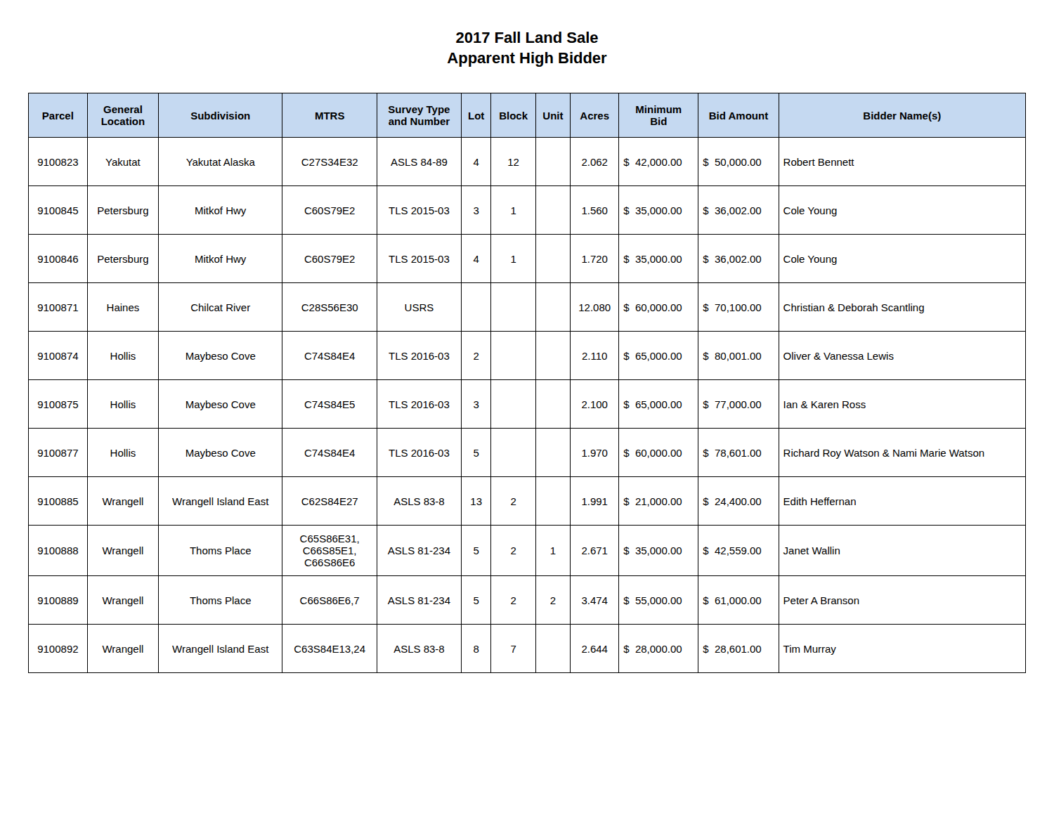2017 Fall Land Sale
Apparent High Bidder
| Parcel | General Location | Subdivision | MTRS | Survey Type and Number | Lot | Block | Unit | Acres | Minimum Bid | Bid Amount | Bidder Name(s) |
| --- | --- | --- | --- | --- | --- | --- | --- | --- | --- | --- | --- |
| 9100823 | Yakutat | Yakutat Alaska | C27S34E32 | ASLS 84-89 | 4 | 12 | | 2.062 | $ 42,000.00 | $ 50,000.00 | Robert Bennett |
| 9100845 | Petersburg | Mitkof Hwy | C60S79E2 | TLS 2015-03 | 3 | 1 | | 1.560 | $ 35,000.00 | $ 36,002.00 | Cole Young |
| 9100846 | Petersburg | Mitkof Hwy | C60S79E2 | TLS 2015-03 | 4 | 1 | | 1.720 | $ 35,000.00 | $ 36,002.00 | Cole Young |
| 9100871 | Haines | Chilcat River | C28S56E30 | USRS | | | | 12.080 | $ 60,000.00 | $ 70,100.00 | Christian & Deborah Scantling |
| 9100874 | Hollis | Maybeso Cove | C74S84E4 | TLS 2016-03 | 2 | | | 2.110 | $ 65,000.00 | $ 80,001.00 | Oliver & Vanessa Lewis |
| 9100875 | Hollis | Maybeso Cove | C74S84E5 | TLS 2016-03 | 3 | | | 2.100 | $ 65,000.00 | $ 77,000.00 | Ian & Karen Ross |
| 9100877 | Hollis | Maybeso Cove | C74S84E4 | TLS 2016-03 | 5 | | | 1.970 | $ 60,000.00 | $ 78,601.00 | Richard Roy Watson & Nami Marie Watson |
| 9100885 | Wrangell | Wrangell Island East | C62S84E27 | ASLS 83-8 | 13 | 2 | | 1.991 | $ 21,000.00 | $ 24,400.00 | Edith Heffernan |
| 9100888 | Wrangell | Thoms Place | C65S86E31, C66S85E1, C66S86E6 | ASLS 81-234 | 5 | 2 | 1 | 2.671 | $ 35,000.00 | $ 42,559.00 | Janet Wallin |
| 9100889 | Wrangell | Thoms Place | C66S86E6,7 | ASLS 81-234 | 5 | 2 | 2 | 3.474 | $ 55,000.00 | $ 61,000.00 | Peter A Branson |
| 9100892 | Wrangell | Wrangell Island East | C63S84E13,24 | ASLS 83-8 | 8 | 7 | | 2.644 | $ 28,000.00 | $ 28,601.00 | Tim Murray |